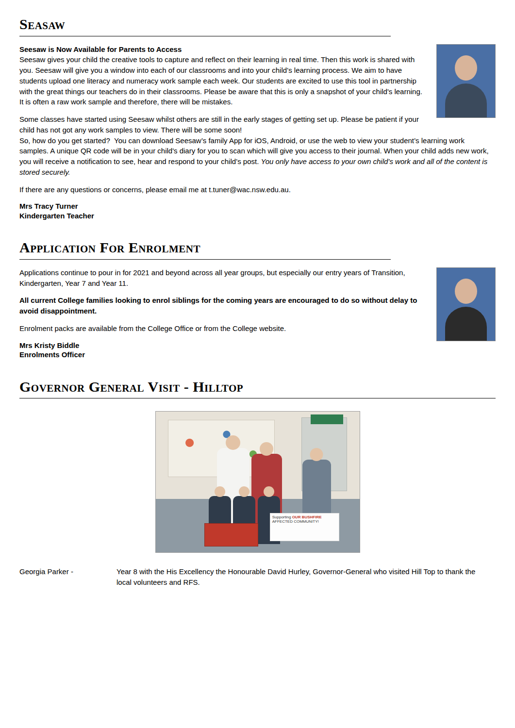Seasaw
Seesaw is Now Available for Parents to Access
Seesaw gives your child the creative tools to capture and reflect on their learning in real time. Then this work is shared with you. Seesaw will give you a window into each of our classrooms and into your child’s learning process. We aim to have students upload one literacy and numeracy work sample each week. Our students are excited to use this tool in partnership with the great things our teachers do in their classrooms. Please be aware that this is only a snapshot of your child's learning. It is often a raw work sample and therefore, there will be mistakes.
Some classes have started using Seesaw whilst others are still in the early stages of getting set up. Please be patient if your child has not got any work samples to view. There will be some soon!
So, how do you get started? You can download Seesaw’s family App for iOS, Android, or use the web to view your student’s learning work samples. A unique QR code will be in your child's diary for you to scan which will give you access to their journal. When your child adds new work, you will receive a notification to see, hear and respond to your child’s post. You only have access to your own child’s work and all of the content is stored securely.
If there are any questions or concerns, please email me at t.tuner@wac.nsw.edu.au.
Mrs Tracy Turner
Kindergarten Teacher
Application for Enrolment
Applications continue to pour in for 2021 and beyond across all year groups, but especially our entry years of Transition, Kindergarten, Year 7 and Year 11.
All current College families looking to enrol siblings for the coming years are encouraged to do so without delay to avoid disappointment.
Enrolment packs are available from the College Office or from the College website.
Mrs Kristy Biddle
Enrolments Officer
Governor General Visit - Hilltop
Supporting OUR BUSHFIRE
AFFECTED COMMUNITY!
Georgia Parker -
Year 8 with the His Excellency the Honourable David Hurley, Governor-General who visited Hill Top to thank the local volunteers and RFS.